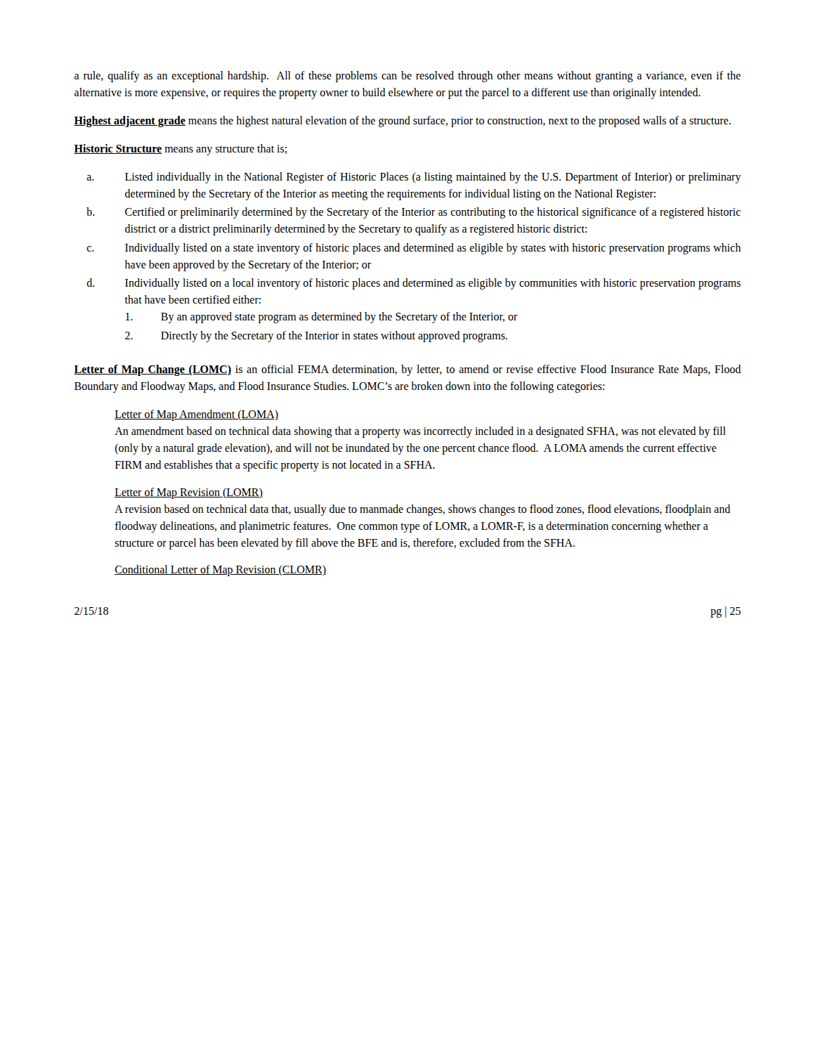a rule, qualify as an exceptional hardship. All of these problems can be resolved through other means without granting a variance, even if the alternative is more expensive, or requires the property owner to build elsewhere or put the parcel to a different use than originally intended.
Highest adjacent grade means the highest natural elevation of the ground surface, prior to construction, next to the proposed walls of a structure.
Historic Structure means any structure that is;
a. Listed individually in the National Register of Historic Places (a listing maintained by the U.S. Department of Interior) or preliminary determined by the Secretary of the Interior as meeting the requirements for individual listing on the National Register:
b. Certified or preliminarily determined by the Secretary of the Interior as contributing to the historical significance of a registered historic district or a district preliminarily determined by the Secretary to qualify as a registered historic district:
c. Individually listed on a state inventory of historic places and determined as eligible by states with historic preservation programs which have been approved by the Secretary of the Interior; or
d. Individually listed on a local inventory of historic places and determined as eligible by communities with historic preservation programs that have been certified either:
1. By an approved state program as determined by the Secretary of the Interior, or
2. Directly by the Secretary of the Interior in states without approved programs.
Letter of Map Change (LOMC) is an official FEMA determination, by letter, to amend or revise effective Flood Insurance Rate Maps, Flood Boundary and Floodway Maps, and Flood Insurance Studies. LOMC’s are broken down into the following categories:
Letter of Map Amendment (LOMA)
An amendment based on technical data showing that a property was incorrectly included in a designated SFHA, was not elevated by fill (only by a natural grade elevation), and will not be inundated by the one percent chance flood. A LOMA amends the current effective FIRM and establishes that a specific property is not located in a SFHA.
Letter of Map Revision (LOMR)
A revision based on technical data that, usually due to manmade changes, shows changes to flood zones, flood elevations, floodplain and floodway delineations, and planimetric features. One common type of LOMR, a LOMR-F, is a determination concerning whether a structure or parcel has been elevated by fill above the BFE and is, therefore, excluded from the SFHA.
Conditional Letter of Map Revision (CLOMR)
2/15/18 pg | 25